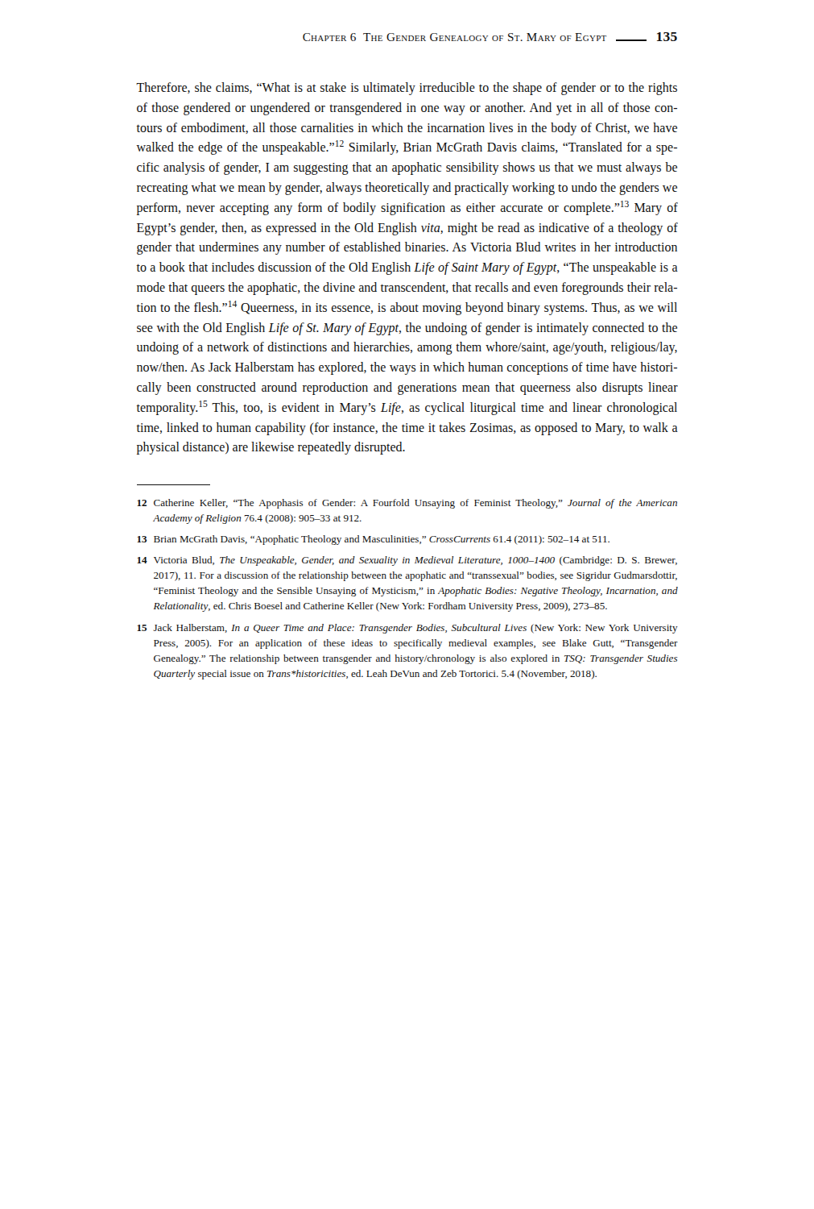Chapter 6 The Gender Genealogy of St. Mary of Egypt 135
Therefore, she claims, “What is at stake is ultimately irreducible to the shape of gender or to the rights of those gendered or ungendered or transgendered in one way or another. And yet in all of those contours of embodiment, all those carnalities in which the incarnation lives in the body of Christ, we have walked the edge of the unspeakable.”12 Similarly, Brian McGrath Davis claims, “Translated for a specific analysis of gender, I am suggesting that an apophatic sensibility shows us that we must always be recreating what we mean by gender, always theoretically and practically working to undo the genders we perform, never accepting any form of bodily signification as either accurate or complete.”13 Mary of Egypt’s gender, then, as expressed in the Old English vita, might be read as indicative of a theology of gender that undermines any number of established binaries. As Victoria Blud writes in her introduction to a book that includes discussion of the Old English Life of Saint Mary of Egypt, “The unspeakable is a mode that queers the apophatic, the divine and transcendent, that recalls and even foregrounds their relation to the flesh.”14 Queerness, in its essence, is about moving beyond binary systems. Thus, as we will see with the Old English Life of St. Mary of Egypt, the undoing of gender is intimately connected to the undoing of a network of distinctions and hierarchies, among them whore/saint, age/youth, religious/lay, now/then. As Jack Halberstam has explored, the ways in which human conceptions of time have historically been constructed around reproduction and generations mean that queerness also disrupts linear temporality.15 This, too, is evident in Mary’s Life, as cyclical liturgical time and linear chronological time, linked to human capability (for instance, the time it takes Zosimas, as opposed to Mary, to walk a physical distance) are likewise repeatedly disrupted.
12 Catherine Keller, “The Apophasis of Gender: A Fourfold Unsaying of Feminist Theology,” Journal of the American Academy of Religion 76.4 (2008): 905–33 at 912.
13 Brian McGrath Davis, “Apophatic Theology and Masculinities,” CrossCurrents 61.4 (2011): 502–14 at 511.
14 Victoria Blud, The Unspeakable, Gender, and Sexuality in Medieval Literature, 1000–1400 (Cambridge: D. S. Brewer, 2017), 11. For a discussion of the relationship between the apophatic and “transsexual” bodies, see Sigridur Gudmarsdottir, “Feminist Theology and the Sensible Unsaying of Mysticism,” in Apophatic Bodies: Negative Theology, Incarnation, and Relationality, ed. Chris Boesel and Catherine Keller (New York: Fordham University Press, 2009), 273–85.
15 Jack Halberstam, In a Queer Time and Place: Transgender Bodies, Subcultural Lives (New York: New York University Press, 2005). For an application of these ideas to specifically medieval examples, see Blake Gutt, “Transgender Genealogy.” The relationship between transgender and history/chronology is also explored in TSQ: Transgender Studies Quarterly special issue on Trans*historicities, ed. Leah DeVun and Zeb Tortorici. 5.4 (November, 2018).